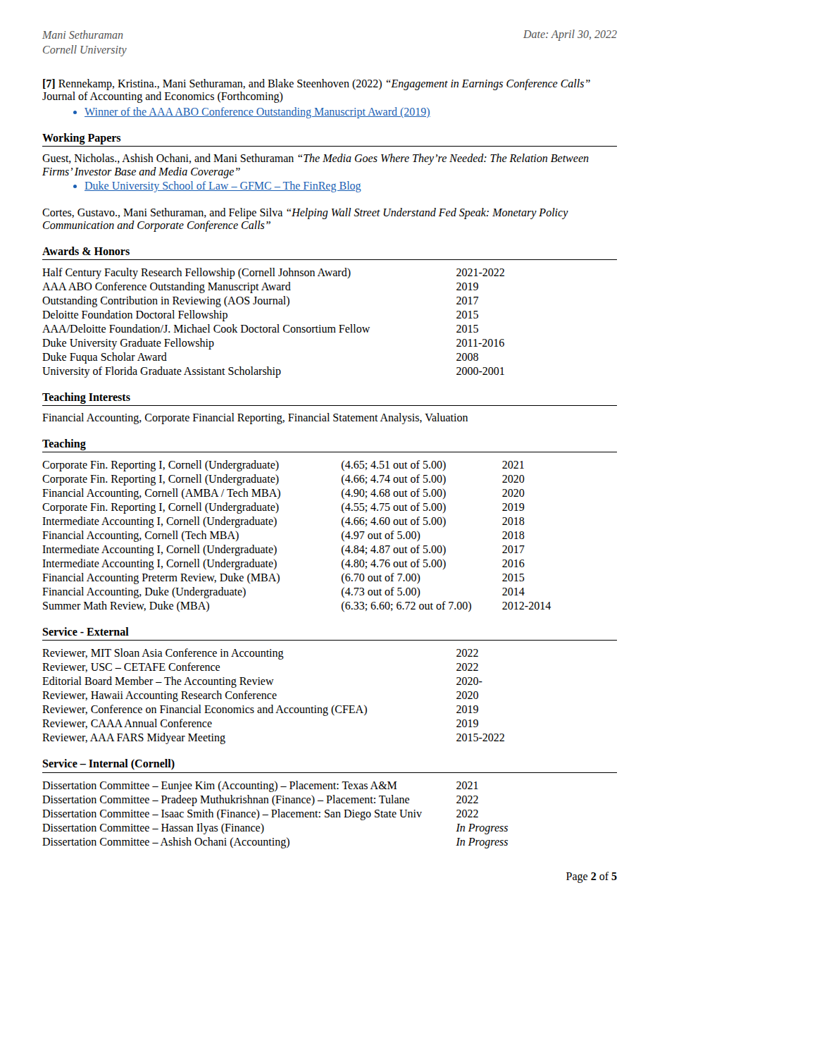Mani Sethuraman
Cornell University
Date: April 30, 2022
[7] Rennekamp, Kristina., Mani Sethuraman, and Blake Steenhoven (2022) “Engagement in Earnings Conference Calls” Journal of Accounting and Economics (Forthcoming)
Winner of the AAA ABO Conference Outstanding Manuscript Award (2019)
Working Papers
Guest, Nicholas., Ashish Ochani, and Mani Sethuraman “The Media Goes Where They’re Needed: The Relation Between Firms’ Investor Base and Media Coverage”
Duke University School of Law – GFMC – The FinReg Blog
Cortes, Gustavo., Mani Sethuraman, and Felipe Silva “Helping Wall Street Understand Fed Speak: Monetary Policy Communication and Corporate Conference Calls”
Awards & Honors
| Half Century Faculty Research Fellowship (Cornell Johnson Award) | 2021-2022 |
| AAA ABO Conference Outstanding Manuscript Award | 2019 |
| Outstanding Contribution in Reviewing (AOS Journal) | 2017 |
| Deloitte Foundation Doctoral Fellowship | 2015 |
| AAA/Deloitte Foundation/J. Michael Cook Doctoral Consortium Fellow | 2015 |
| Duke University Graduate Fellowship | 2011-2016 |
| Duke Fuqua Scholar Award | 2008 |
| University of Florida Graduate Assistant Scholarship | 2000-2001 |
Teaching Interests
Financial Accounting, Corporate Financial Reporting, Financial Statement Analysis, Valuation
Teaching
| Corporate Fin. Reporting I, Cornell (Undergraduate) | (4.65; 4.51 out of 5.00) | 2021 |
| Corporate Fin. Reporting I, Cornell (Undergraduate) | (4.66; 4.74 out of 5.00) | 2020 |
| Financial Accounting, Cornell (AMBA / Tech MBA) | (4.90; 4.68 out of 5.00) | 2020 |
| Corporate Fin. Reporting I, Cornell (Undergraduate) | (4.55; 4.75 out of 5.00) | 2019 |
| Intermediate Accounting I, Cornell (Undergraduate) | (4.66; 4.60 out of 5.00) | 2018 |
| Financial Accounting, Cornell (Tech MBA) | (4.97 out of 5.00) | 2018 |
| Intermediate Accounting I, Cornell (Undergraduate) | (4.84; 4.87 out of 5.00) | 2017 |
| Intermediate Accounting I, Cornell (Undergraduate) | (4.80; 4.76 out of 5.00) | 2016 |
| Financial Accounting Preterm Review, Duke (MBA) | (6.70 out of 7.00) | 2015 |
| Financial Accounting, Duke (Undergraduate) | (4.73 out of 5.00) | 2014 |
| Summer Math Review, Duke (MBA) | (6.33; 6.60; 6.72 out of 7.00) | 2012-2014 |
Service - External
| Reviewer, MIT Sloan Asia Conference in Accounting | 2022 |
| Reviewer, USC – CETAFE Conference | 2022 |
| Editorial Board Member – The Accounting Review | 2020- |
| Reviewer, Hawaii Accounting Research Conference | 2020 |
| Reviewer, Conference on Financial Economics and Accounting (CFEA) | 2019 |
| Reviewer, CAAA Annual Conference | 2019 |
| Reviewer, AAA FARS Midyear Meeting | 2015-2022 |
Service – Internal (Cornell)
| Dissertation Committee – Eunjee Kim (Accounting) – Placement: Texas A&M | 2021 |
| Dissertation Committee – Pradeep Muthukrishnan (Finance) – Placement: Tulane | 2022 |
| Dissertation Committee – Isaac Smith (Finance) – Placement: San Diego State Univ | 2022 |
| Dissertation Committee – Hassan Ilyas (Finance) | In Progress |
| Dissertation Committee – Ashish Ochani (Accounting) | In Progress |
Page 2 of 5